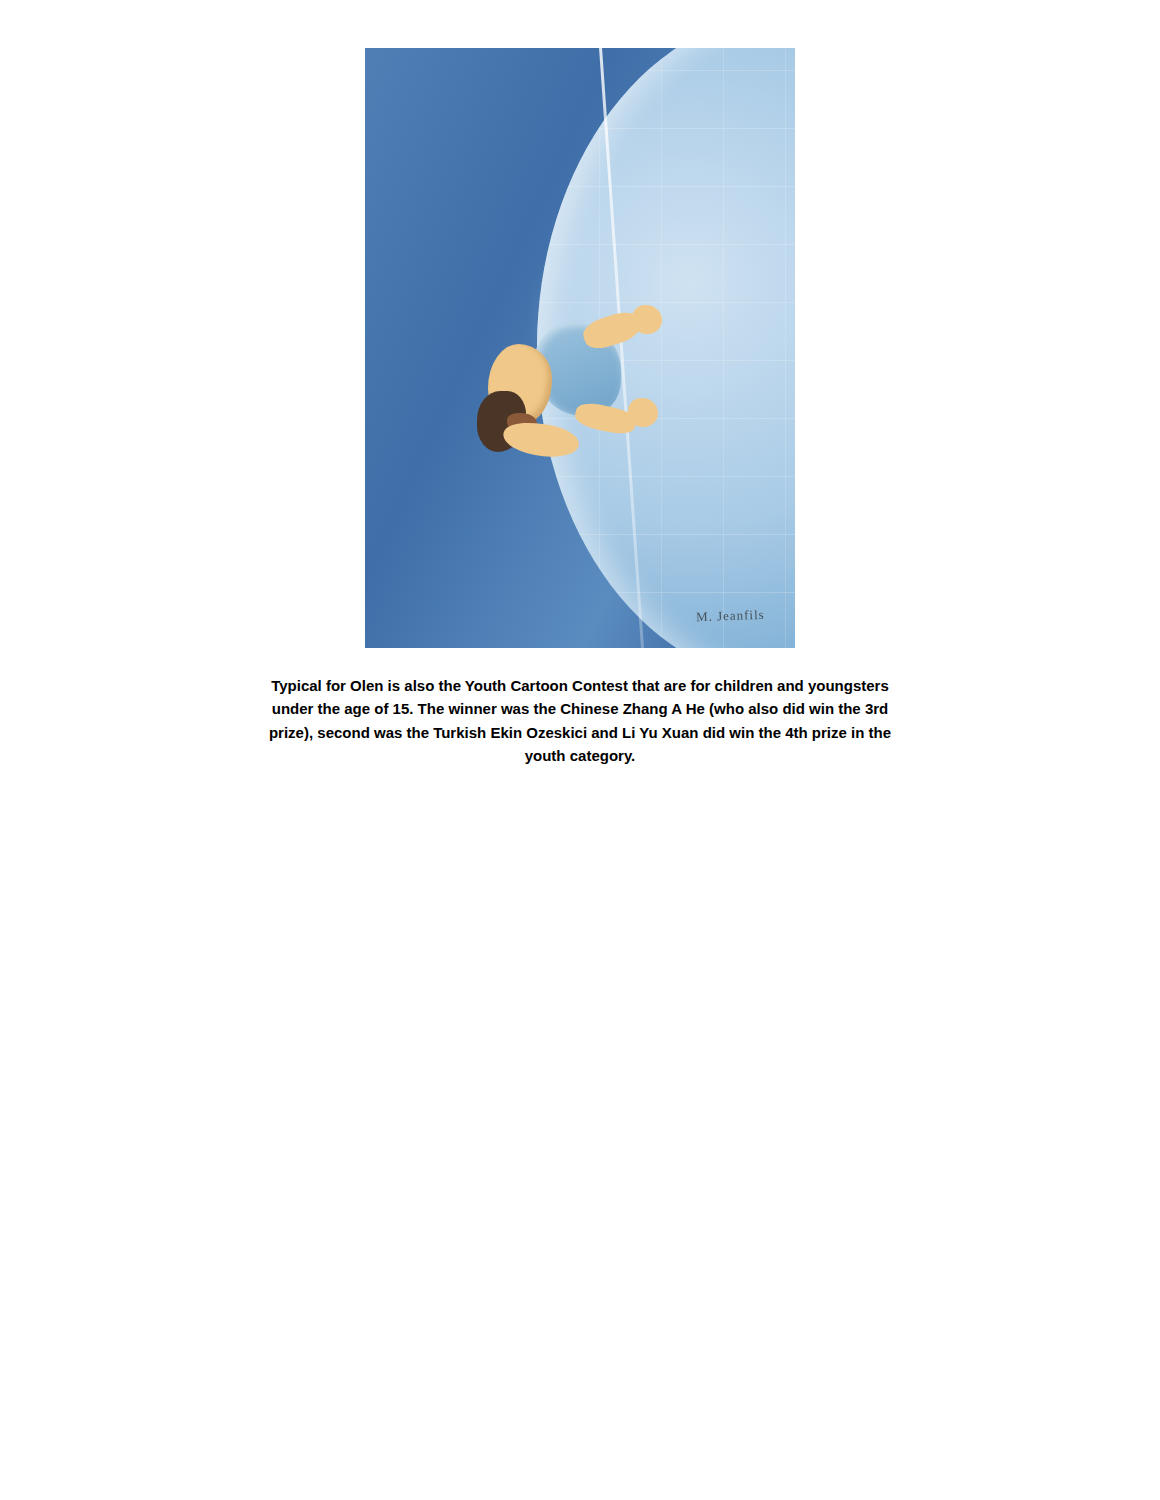M. Jeanfils
Typical for Olen is also the Youth Cartoon Contest that are for children and youngsters under the age of 15. The winner was the Chinese Zhang A He (who also did win the 3rd prize), second was the Turkish Ekin Ozeskici and Li Yu Xuan did win the 4th prize in the youth category.